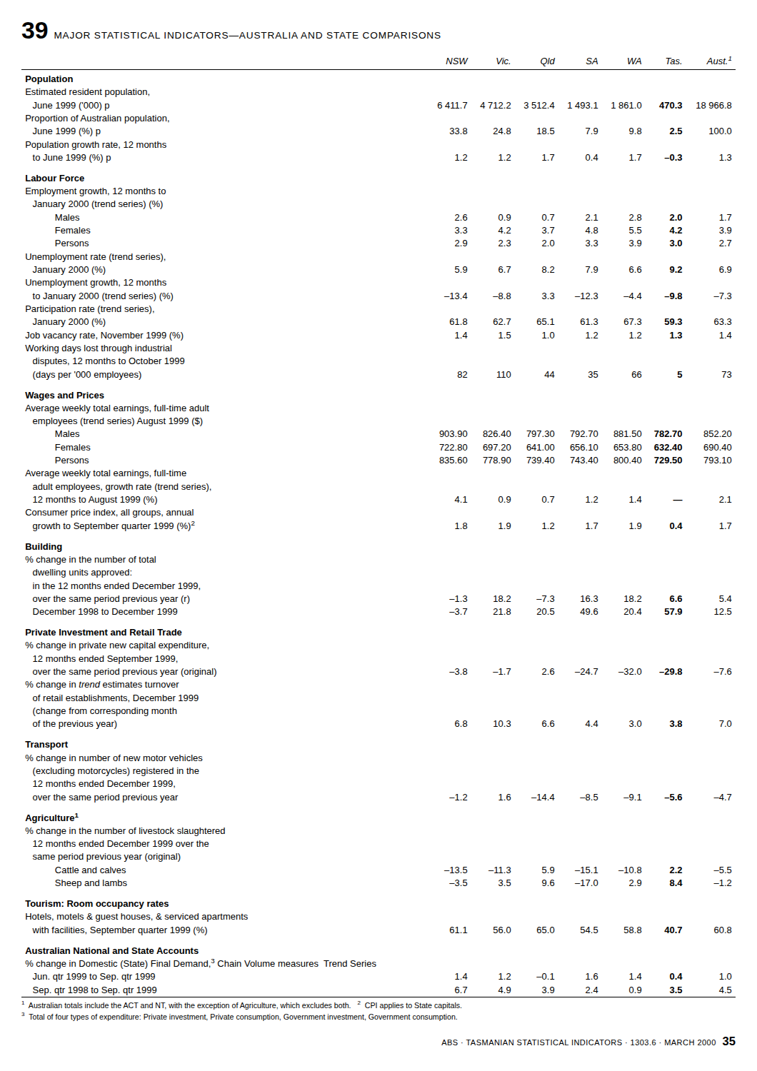39 Major Statistical Indicators—Australia and State Comparisons
| | NSW | Vic. | Qld | SA | WA | Tas. | Aust. 1 |
| --- | --- | --- | --- | --- | --- | --- | --- |
| Population |
| Estimated resident population, | |
| June 1999 ('000) p | 6 411.7 | 4 712.2 | 3 512.4 | 1 493.1 | 1 861.0 | 470.3 | 18 966.8 |
| Proportion of Australian population, | |
| June 1999 (%) p | 33.8 | 24.8 | 18.5 | 7.9 | 9.8 | 2.5 | 100.0 |
| Population growth rate, 12 months | |
| to June 1999 (%) p | 1.2 | 1.2 | 1.7 | 0.4 | 1.7 | –0.3 | 1.3 |
| Labour Force |
| Employment growth, 12 months to | |
| January 2000 (trend series) (%) | |
| Males | 2.6 | 0.9 | 0.7 | 2.1 | 2.8 | 2.0 | 1.7 |
| Females | 3.3 | 4.2 | 3.7 | 4.8 | 5.5 | 4.2 | 3.9 |
| Persons | 2.9 | 2.3 | 2.0 | 3.3 | 3.9 | 3.0 | 2.7 |
| Unemployment rate (trend series), | |
| January 2000 (%) | 5.9 | 6.7 | 8.2 | 7.9 | 6.6 | 9.2 | 6.9 |
| Unemployment growth, 12 months | |
| to January 2000 (trend series) (%) | –13.4 | –8.8 | 3.3 | –12.3 | –4.4 | –9.8 | –7.3 |
| Participation rate (trend series), | |
| January 2000 (%) | 61.8 | 62.7 | 65.1 | 61.3 | 67.3 | 59.3 | 63.3 |
| Job vacancy rate, November 1999 (%) | 1.4 | 1.5 | 1.0 | 1.2 | 1.2 | 1.3 | 1.4 |
| Working days lost through industrial | |
| disputes, 12 months to October 1999 | |
| (days per '000 employees) | 82 | 110 | 44 | 35 | 66 | 5 | 73 |
| Wages and Prices |
| Average weekly total earnings, full-time adult | |
| employees (trend series) August 1999 ($) | |
| Males | 903.90 | 826.40 | 797.30 | 792.70 | 881.50 | 782.70 | 852.20 |
| Females | 722.80 | 697.20 | 641.00 | 656.10 | 653.80 | 632.40 | 690.40 |
| Persons | 835.60 | 778.90 | 739.40 | 743.40 | 800.40 | 729.50 | 793.10 |
| Average weekly total earnings, full-time | |
| adult employees, growth rate (trend series), | |
| 12 months to August 1999 (%) | 4.1 | 0.9 | 0.7 | 1.2 | 1.4 | — | 2.1 |
| Consumer price index, all groups, annual | |
| growth to September quarter 1999 (%) 2 | 1.8 | 1.9 | 1.2 | 1.7 | 1.9 | 0.4 | 1.7 |
| Building |
| % change in the number of total | |
| dwelling units approved: | |
| in the 12 months ended December 1999, | |
| over the same period previous year (r) | –1.3 | 18.2 | –7.3 | 16.3 | 18.2 | 6.6 | 5.4 |
| December 1998 to December 1999 | –3.7 | 21.8 | 20.5 | 49.6 | 20.4 | 57.9 | 12.5 |
| Private Investment and Retail Trade |
| % change in private new capital expenditure, | |
| 12 months ended September 1999, | |
| over the same period previous year (original) | –3.8 | –1.7 | 2.6 | –24.7 | –32.0 | –29.8 | –7.6 |
| % change in trend estimates turnover | |
| of retail establishments, December 1999 | |
| (change from corresponding month | |
| of the previous year) | 6.8 | 10.3 | 6.6 | 4.4 | 3.0 | 3.8 | 7.0 |
| Transport |
| % change in number of new motor vehicles | |
| (excluding motorcycles) registered in the | |
| 12 months ended December 1999, | |
| over the same period previous year | –1.2 | 1.6 | –14.4 | –8.5 | –9.1 | –5.6 | –4.7 |
| Agriculture 1 |
| % change in the number of livestock slaughtered | |
| 12 months ended December 1999 over the | |
| same period previous year (original) | |
| Cattle and calves | –13.5 | –11.3 | 5.9 | –15.1 | –10.8 | 2.2 | –5.5 |
| Sheep and lambs | –3.5 | 3.5 | 9.6 | –17.0 | 2.9 | 8.4 | –1.2 |
| Tourism: Room occupancy rates |
| Hotels, motels & guest houses, & serviced apartments | |
| with facilities, September quarter 1999 (%) | 61.1 | 56.0 | 65.0 | 54.5 | 58.8 | 40.7 | 60.8 |
| Australian National and State Accounts |
| % change in Domestic (State) Final Demand, 3 Chain Volume measures Trend Series | |
| Jun. qtr 1999 to Sep. qtr 1999 | 1.4 | 1.2 | –0.1 | 1.6 | 1.4 | 0.4 | 1.0 |
| Sep. qtr 1998 to Sep. qtr 1999 | 6.7 | 4.9 | 3.9 | 2.4 | 0.9 | 3.5 | 4.5 |
1 Australian totals include the ACT and NT, with the exception of Agriculture, which excludes both. 2 CPI applies to State capitals.
3 Total of four types of expenditure: Private investment, Private consumption, Government investment, Government consumption.
ABS · TASMANIAN STATISTICAL INDICATORS · 1303.6 · MARCH 2000 35